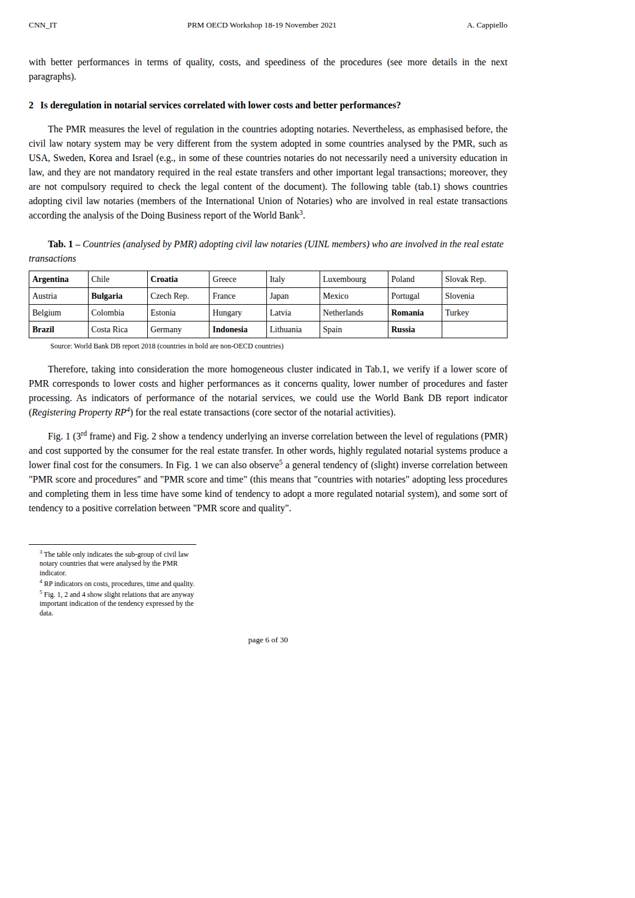CNN_IT
PRM OECD Workshop 18-19 November 2021
A. Cappiello
with better performances in terms of quality, costs, and speediness of the procedures (see more details in the next paragraphs).
2 Is deregulation in notarial services correlated with lower costs and better performances?
The PMR measures the level of regulation in the countries adopting notaries. Nevertheless, as emphasised before, the civil law notary system may be very different from the system adopted in some countries analysed by the PMR, such as USA, Sweden, Korea and Israel (e.g., in some of these countries notaries do not necessarily need a university education in law, and they are not mandatory required in the real estate transfers and other important legal transactions; moreover, they are not compulsory required to check the legal content of the document). The following table (tab.1) shows countries adopting civil law notaries (members of the International Union of Notaries) who are involved in real estate transactions according the analysis of the Doing Business report of the World Bank3.
Tab. 1 – Countries (analysed by PMR) adopting civil law notaries (UINL members) who are involved in the real estate transactions
| Argentina | Chile | Croatia | Greece | Italy | Luxembourg | Poland | Slovak Rep. |
| Austria | Bulgaria | Czech Rep. | France | Japan | Mexico | Portugal | Slovenia |
| Belgium | Colombia | Estonia | Hungary | Latvia | Netherlands | Romania | Turkey |
| Brazil | Costa Rica | Germany | Indonesia | Lithuania | Spain | Russia | |
Source: World Bank DB report 2018 (countries in bold are non-OECD countries)
Therefore, taking into consideration the more homogeneous cluster indicated in Tab.1, we verify if a lower score of PMR corresponds to lower costs and higher performances as it concerns quality, lower number of procedures and faster processing. As indicators of performance of the notarial services, we could use the World Bank DB report indicator (Registering Property RP4) for the real estate transactions (core sector of the notarial activities).
Fig. 1 (3rd frame) and Fig. 2 show a tendency underlying an inverse correlation between the level of regulations (PMR) and cost supported by the consumer for the real estate transfer. In other words, highly regulated notarial systems produce a lower final cost for the consumers. In Fig. 1 we can also observe5 a general tendency of (slight) inverse correlation between "PMR score and procedures" and "PMR score and time" (this means that "countries with notaries" adopting less procedures and completing them in less time have some kind of tendency to adopt a more regulated notarial system), and some sort of tendency to a positive correlation between "PMR score and quality".
3 The table only indicates the sub-group of civil law notary countries that were analysed by the PMR indicator.
4 RP indicators on costs, procedures, time and quality.
5 Fig. 1, 2 and 4 show slight relations that are anyway important indication of the tendency expressed by the data.
page 6 of 30